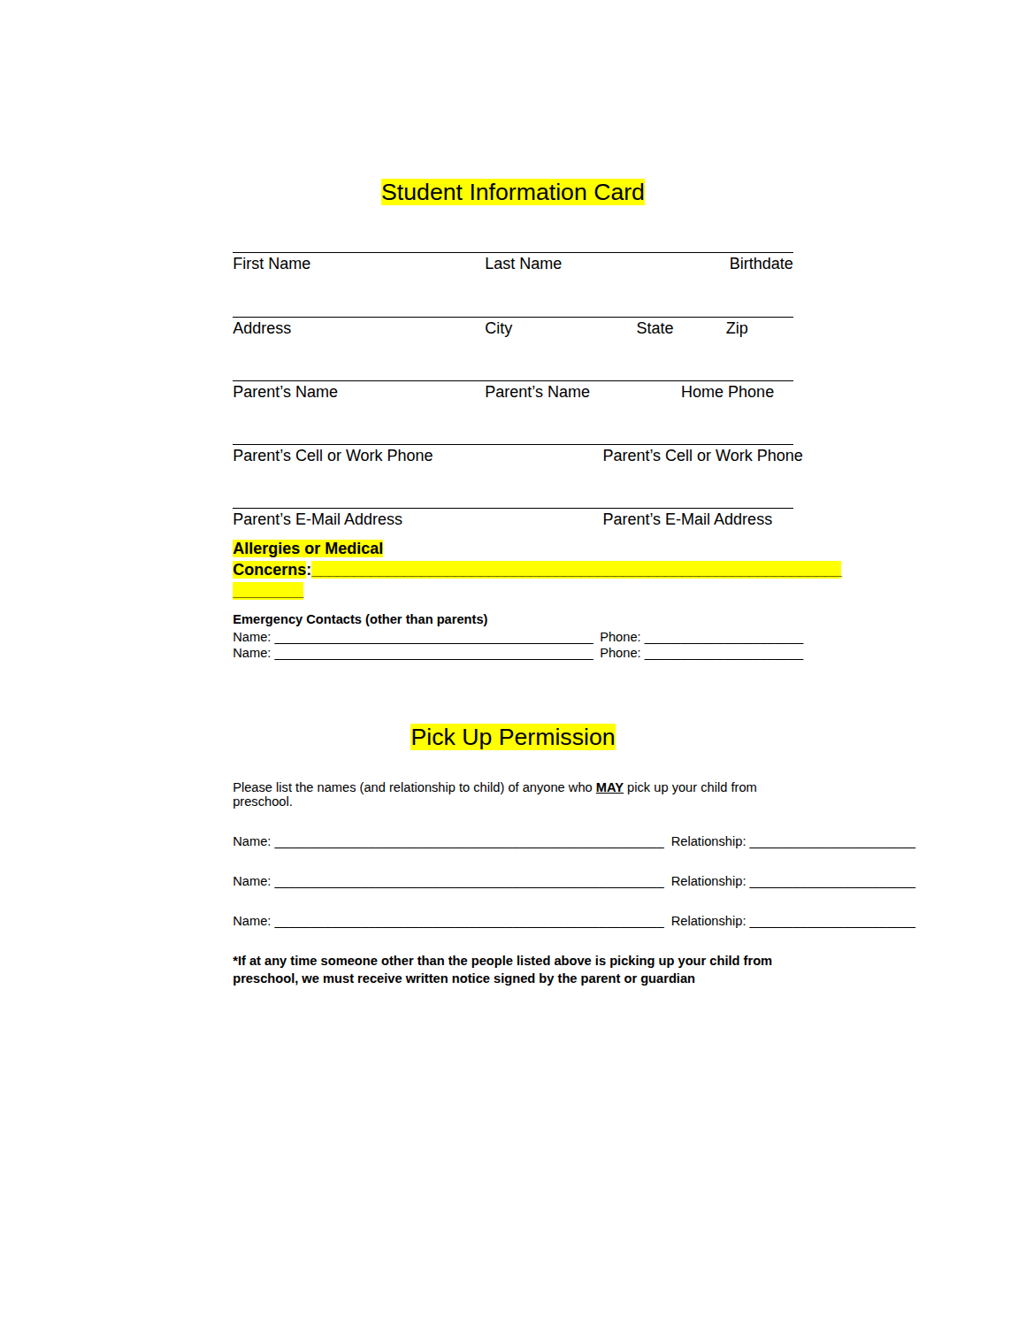Student Information Card
First Name Last Name Birthdate
Address City State Zip
Parent’s Name Parent’s Name Home Phone
Parent’s Cell or Work Phone Parent’s Cell or Work Phone
Parent’s E-Mail Address Parent’s E-Mail Address
Allergies or Medical
Concerns:_______________________________________________________________
________
Emergency Contacts (other than parents)
Name: _______________________________________________ Phone: ______________________
Name: _______________________________________________ Phone: ______________________
Pick Up Permission
Please list the names (and relationship to child) of anyone who MAY pick up your child from preschool.
Name: ______________________________________________________ Relationship: _______________________
Name: ______________________________________________________ Relationship: _______________________
Name: ______________________________________________________ Relationship: _______________________
*If at any time someone other than the people listed above is picking up your child from preschool, we must receive written notice signed by the parent or guardian